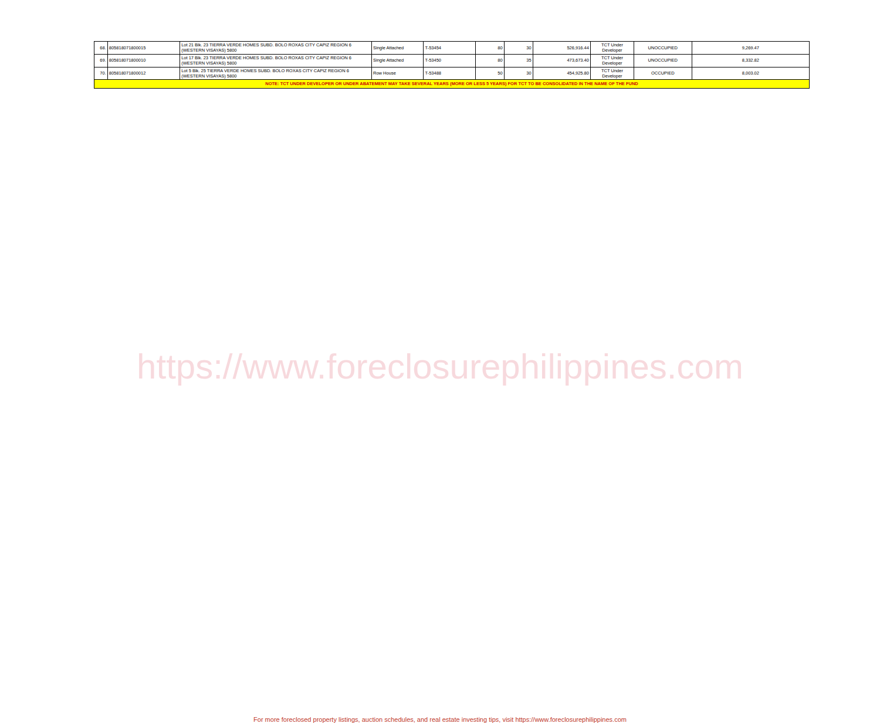| 68. | 805818071800015 | Lot 21 Blk. 23 TIERRA VERDE HOMES SUBD. BOLO ROXAS CITY CAPIZ REGION 6 (WESTERN VISAYAS) 5800 | Single Attached | T-53454 | 80 | 30 | 526,916.44 | TCT Under Developer | UNOCCUPIED | 9,269.47 |
| 69. | 805818071800010 | Lot 17 Blk. 23 TIERRA VERDE HOMES SUBD. BOLO ROXAS CITY CAPIZ REGION 6 (WESTERN VISAYAS) 5800 | Single Attached | T-53450 | 80 | 35 | 473,673.40 | TCT Under Developer | UNOCCUPIED | 8,332.82 |
| 70. | 805818071800012 | Lot 5 Blk. 25 TIERRA VERDE HOMES SUBD. BOLO ROXAS CITY CAPIZ REGION 6 (WESTERN VISAYAS) 5800 | Row House | T-53488 | 50 | 30 | 454,925.80 | TCT Under Developer | OCCUPIED | 8,003.02 |
| NOTE: TCT UNDER DEVELOPER OR UNDER ABATEMENT MAY TAKE SEVERAL YEARS (MORE OR LESS 5 YEARS) FOR TCT TO BE CONSOLIDATED IN THE NAME OF THE FUND |
https://www.foreclosurephilippines.com
For more foreclosed property listings, auction schedules, and real estate investing tips, visit https://www.foreclosurephilippines.com